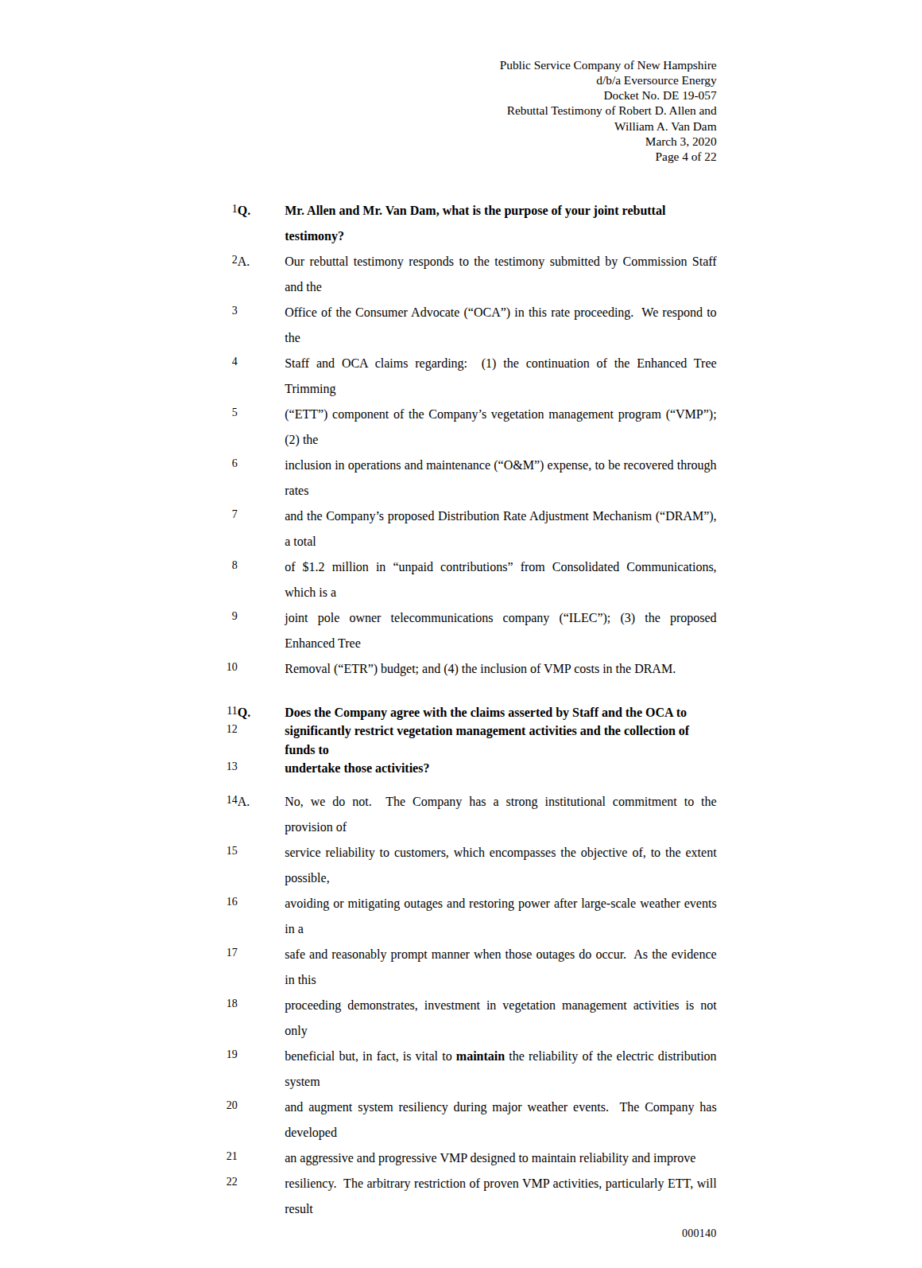Public Service Company of New Hampshire
d/b/a Eversource Energy
Docket No. DE 19-057
Rebuttal Testimony of Robert D. Allen and
William A. Van Dam
March 3, 2020
Page 4 of 22
| 1 | Q. | Mr. Allen and Mr. Van Dam, what is the purpose of your joint rebuttal testimony? |
| 2 | A. | Our rebuttal testimony responds to the testimony submitted by Commission Staff and the |
| 3 | | Office of the Consumer Advocate (“OCA”) in this rate proceeding. We respond to the |
| 4 | | Staff and OCA claims regarding: (1) the continuation of the Enhanced Tree Trimming |
| 5 | | (“ETT”) component of the Company’s vegetation management program (“VMP”); (2) the |
| 6 | | inclusion in operations and maintenance (“O&M”) expense, to be recovered through rates |
| 7 | | and the Company’s proposed Distribution Rate Adjustment Mechanism (“DRAM”), a total |
| 8 | | of $1.2 million in “unpaid contributions” from Consolidated Communications, which is a |
| 9 | | joint pole owner telecommunications company (“ILEC”); (3) the proposed Enhanced Tree |
| 10 | | Removal (“ETR”) budget; and (4) the inclusion of VMP costs in the DRAM. |
| 11 | Q. | Does the Company agree with the claims asserted by Staff and the OCA to |
| 12 | | significantly restrict vegetation management activities and the collection of funds to |
| 13 | | undertake those activities? |
| 14 | A. | No, we do not. The Company has a strong institutional commitment to the provision of |
| 15 | | service reliability to customers, which encompasses the objective of, to the extent possible, |
| 16 | | avoiding or mitigating outages and restoring power after large-scale weather events in a |
| 17 | | safe and reasonably prompt manner when those outages do occur. As the evidence in this |
| 18 | | proceeding demonstrates, investment in vegetation management activities is not only |
| 19 | | beneficial but, in fact, is vital to maintain the reliability of the electric distribution system |
| 20 | | and augment system resiliency during major weather events. The Company has developed |
| 21 | | an aggressive and progressive VMP designed to maintain reliability and improve |
| 22 | | resiliency. The arbitrary restriction of proven VMP activities, particularly ETT, will result |
000140